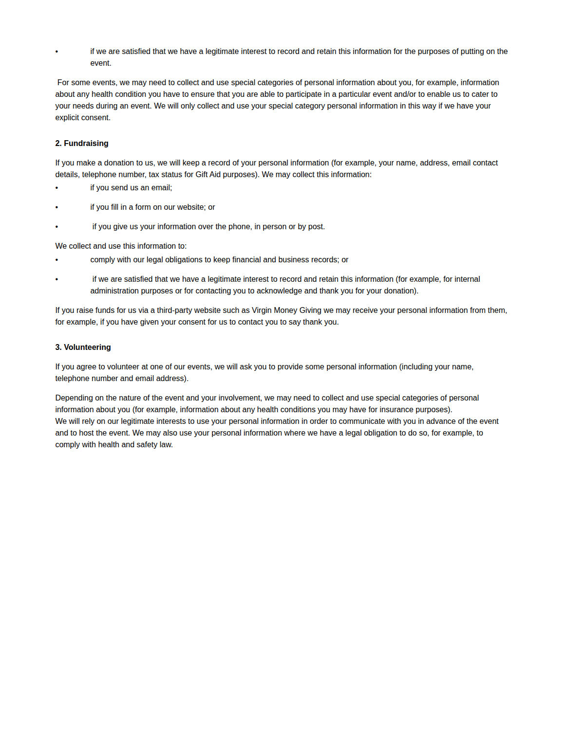•if we are satisfied that we have a legitimate interest to record and retain this information for the purposes of putting on the event.
For some events, we may need to collect and use special categories of personal information about you, for example, information about any health condition you have to ensure that you are able to participate in a particular event and/or to enable us to cater to your needs during an event. We will only collect and use your special category personal information in this way if we have your explicit consent.
2. Fundraising
If you make a donation to us, we will keep a record of your personal information (for example, your name, address, email contact details, telephone number, tax status for Gift Aid purposes). We may collect this information:
•if you send us an email;
•if you fill in a form on our website; or
• if you give us your information over the phone, in person or by post.
We collect and use this information to:
•comply with our legal obligations to keep financial and business records; or
• if we are satisfied that we have a legitimate interest to record and retain this information (for example, for internal administration purposes or for contacting you to acknowledge and thank you for your donation).
If you raise funds for us via a third-party website such as Virgin Money Giving we may receive your personal information from them, for example, if you have given your consent for us to contact you to say thank you.
3. Volunteering
If you agree to volunteer at one of our events, we will ask you to provide some personal information (including your name, telephone number and email address).
Depending on the nature of the event and your involvement, we may need to collect and use special categories of personal information about you (for example, information about any health conditions you may have for insurance purposes).
We will rely on our legitimate interests to use your personal information in order to communicate with you in advance of the event and to host the event. We may also use your personal information where we have a legal obligation to do so, for example, to comply with health and safety law.